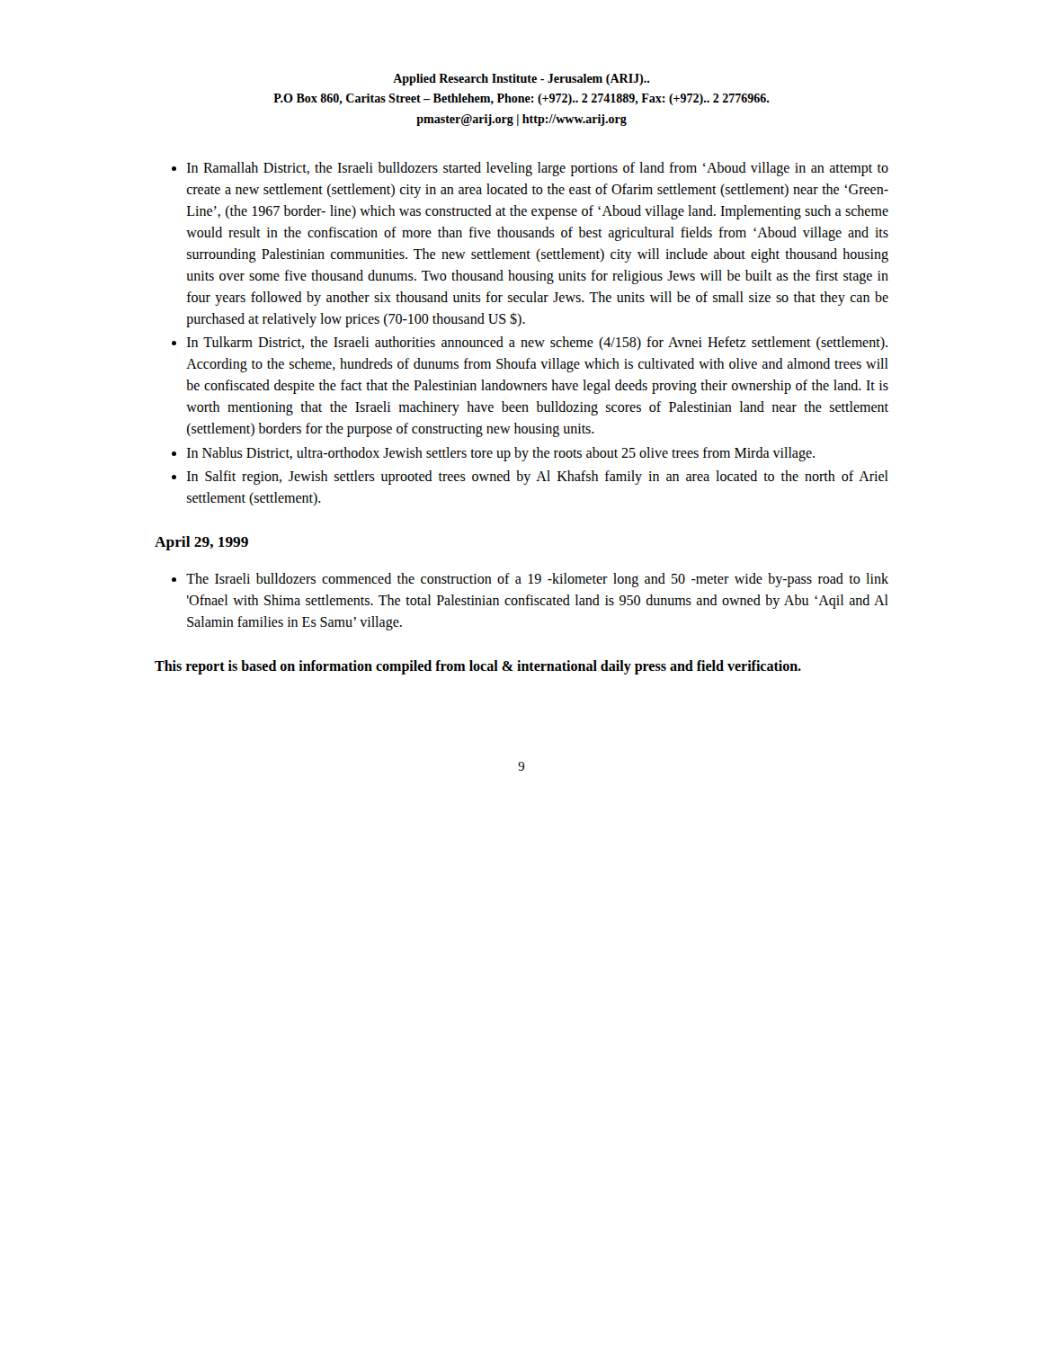Applied Research Institute - Jerusalem (ARIJ)..
P.O Box 860, Caritas Street – Bethlehem, Phone: (+972).. 2 2741889, Fax: (+972).. 2 2776966.
pmaster@arij.org | http://www.arij.org
In Ramallah District, the Israeli bulldozers started leveling large portions of land from ‘Aboud village in an attempt to create a new settlement (settlement) city in an area located to the east of Ofarim settlement (settlement) near the ‘Green-Line’, (the 1967 border- line) which was constructed at the expense of ‘Aboud village land. Implementing such a scheme would result in the confiscation of more than five thousands of best agricultural fields from ‘Aboud village and its surrounding Palestinian communities. The new settlement (settlement) city will include about eight thousand housing units over some five thousand dunums. Two thousand housing units for religious Jews will be built as the first stage in four years followed by another six thousand units for secular Jews. The units will be of small size so that they can be purchased at relatively low prices (70-100 thousand US $).
In Tulkarm District, the Israeli authorities announced a new scheme (4/158) for Avnei Hefetz settlement (settlement). According to the scheme, hundreds of dunums from Shoufa village which is cultivated with olive and almond trees will be confiscated despite the fact that the Palestinian landowners have legal deeds proving their ownership of the land. It is worth mentioning that the Israeli machinery have been bulldozing scores of Palestinian land near the settlement (settlement) borders for the purpose of constructing new housing units.
In Nablus District, ultra-orthodox Jewish settlers tore up by the roots about 25 olive trees from Mirda village.
In Salfit region, Jewish settlers uprooted trees owned by Al Khafsh family in an area located to the north of Ariel settlement (settlement).
April 29, 1999
The Israeli bulldozers commenced the construction of a 19 -kilometer long and 50 -meter wide by-pass road to link 'Ofnael with Shima settlements. The total Palestinian confiscated land is 950 dunums and owned by Abu ‘Aqil and Al Salamin families in Es Samu’ village.
This report is based on information compiled from local & international daily press and field verification.
9